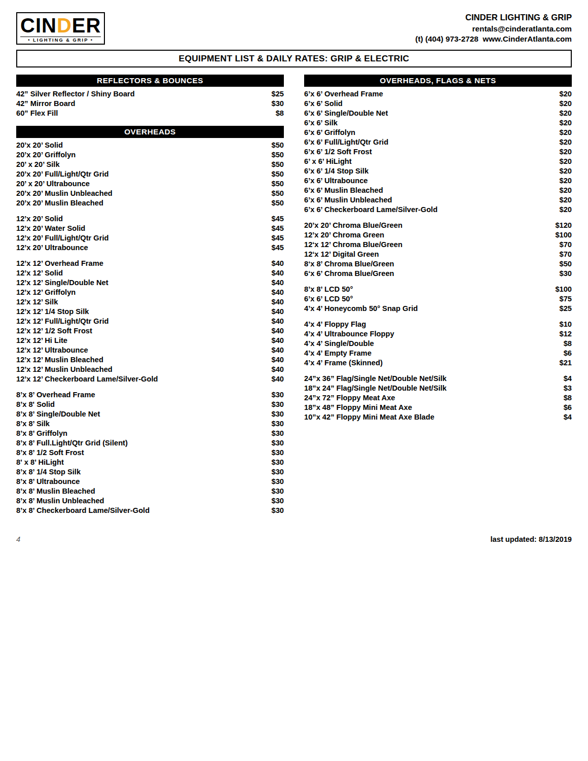CINDER
• LIGHTING & GRIP •
CINDER LIGHTING & GRIP
rentals@cinderatlanta.com
(t) (404) 973-2728 www.CinderAtlanta.com
EQUIPMENT LIST & DAILY RATES: GRIP & ELECTRIC
REFLECTORS & BOUNCES
| 42” Silver Reflector / Shiny Board | $25 |
| 42” Mirror Board | $30 |
| 60” Flex Fill | $8 |
OVERHEADS
| 20’x 20’ Solid | $50 |
| 20’x 20’ Griffolyn | $50 |
| 20’ x 20’ Silk | $50 |
| 20’x 20’ Full/Light/Qtr Grid | $50 |
| 20’ x 20’ Ultrabounce | $50 |
| 20’x 20’ Muslin Unbleached | $50 |
| 20’x 20’ Muslin Bleached | $50 |
| 12’x 20’ Solid | $45 |
| 12’x 20’ Water Solid | $45 |
| 12’x 20’ Full/Light/Qtr Grid | $45 |
| 12’x 20’ Ultrabounce | $45 |
| 12’x 12’ Overhead Frame | $40 |
| 12’x 12’ Solid | $40 |
| 12’x 12’ Single/Double Net | $40 |
| 12’x 12’ Griffolyn | $40 |
| 12’x 12’ Silk | $40 |
| 12’x 12’ 1/4 Stop Silk | $40 |
| 12’x 12’ Full/Light/Qtr Grid | $40 |
| 12’x 12’ 1/2 Soft Frost | $40 |
| 12’x 12’ Hi Lite | $40 |
| 12’x 12’ Ultrabounce | $40 |
| 12’x 12’ Muslin Bleached | $40 |
| 12’x 12’ Muslin Unbleached | $40 |
| 12’x 12’ Checkerboard Lame/Silver-Gold | $40 |
| 8’x 8’ Overhead Frame | $30 |
| 8’x 8' Solid | $30 |
| 8’x 8’ Single/Double Net | $30 |
| 8’x 8’ Silk | $30 |
| 8’x 8’ Griffolyn | $30 |
| 8’x 8’ Full.Light/Qtr Grid (Silent) | $30 |
| 8’x 8’ 1/2 Soft Frost | $30 |
| 8' x 8’ HiLight | $30 |
| 8’x 8’ 1/4 Stop Silk | $30 |
| 8’x 8’ Ultrabounce | $30 |
| 8’x 8’ Muslin Bleached | $30 |
| 8’x 8’ Muslin Unbleached | $30 |
| 8’x 8’ Checkerboard Lame/Silver-Gold | $30 |
OVERHEADS, FLAGS & NETS
| 6’x 6’ Overhead Frame | $20 |
| 6’x 6’ Solid | $20 |
| 6’x 6’ Single/Double Net | $20 |
| 6’x 6’ Silk | $20 |
| 6’x 6’ Griffolyn | $20 |
| 6’x 6’ Full/Light/Qtr Grid | $20 |
| 6’x 6’ 1/2 Soft Frost | $20 |
| 6’ x 6’ HiLight | $20 |
| 6’x 6’ 1/4 Stop Silk | $20 |
| 6’x 6’ Ultrabounce | $20 |
| 6’x 6’ Muslin Bleached | $20 |
| 6’x 6’ Muslin Unbleached | $20 |
| 6’x 6’ Checkerboard Lame/Silver-Gold | $20 |
| 20’x 20’ Chroma Blue/Green | $120 |
| 12’x 20’ Chroma Green | $100 |
| 12‘x 12’ Chroma Blue/Green | $70 |
| 12‘x 12’ Digital Green | $70 |
| 8‘x 8’ Chroma Blue/Green | $50 |
| 6‘x 6’ Chroma Blue/Green | $30 |
| 8’x 8’ LCD 50° | $100 |
| 6’x 6’ LCD 50° | $75 |
| 4’x 4’ Honeycomb 50° Snap Grid | $25 |
| 4’x 4’ Floppy Flag | $10 |
| 4’x 4’ Ultrabounce Floppy | $12 |
| 4’x 4’ Single/Double | $8 |
| 4’x 4’ Empty Frame | $6 |
| 4’x 4’ Frame (Skinned) | $21 |
| 24”x 36” Flag/Single Net/Double Net/Silk | $4 |
| 18”x 24” Flag/Single Net/Double Net/Silk | $3 |
| 24”x 72” Floppy Meat Axe | $8 |
| 18”x 48” Floppy Mini Meat Axe | $6 |
| 10”x 42” Floppy Mini Meat Axe Blade | $4 |
4
last updated: 8/13/2019